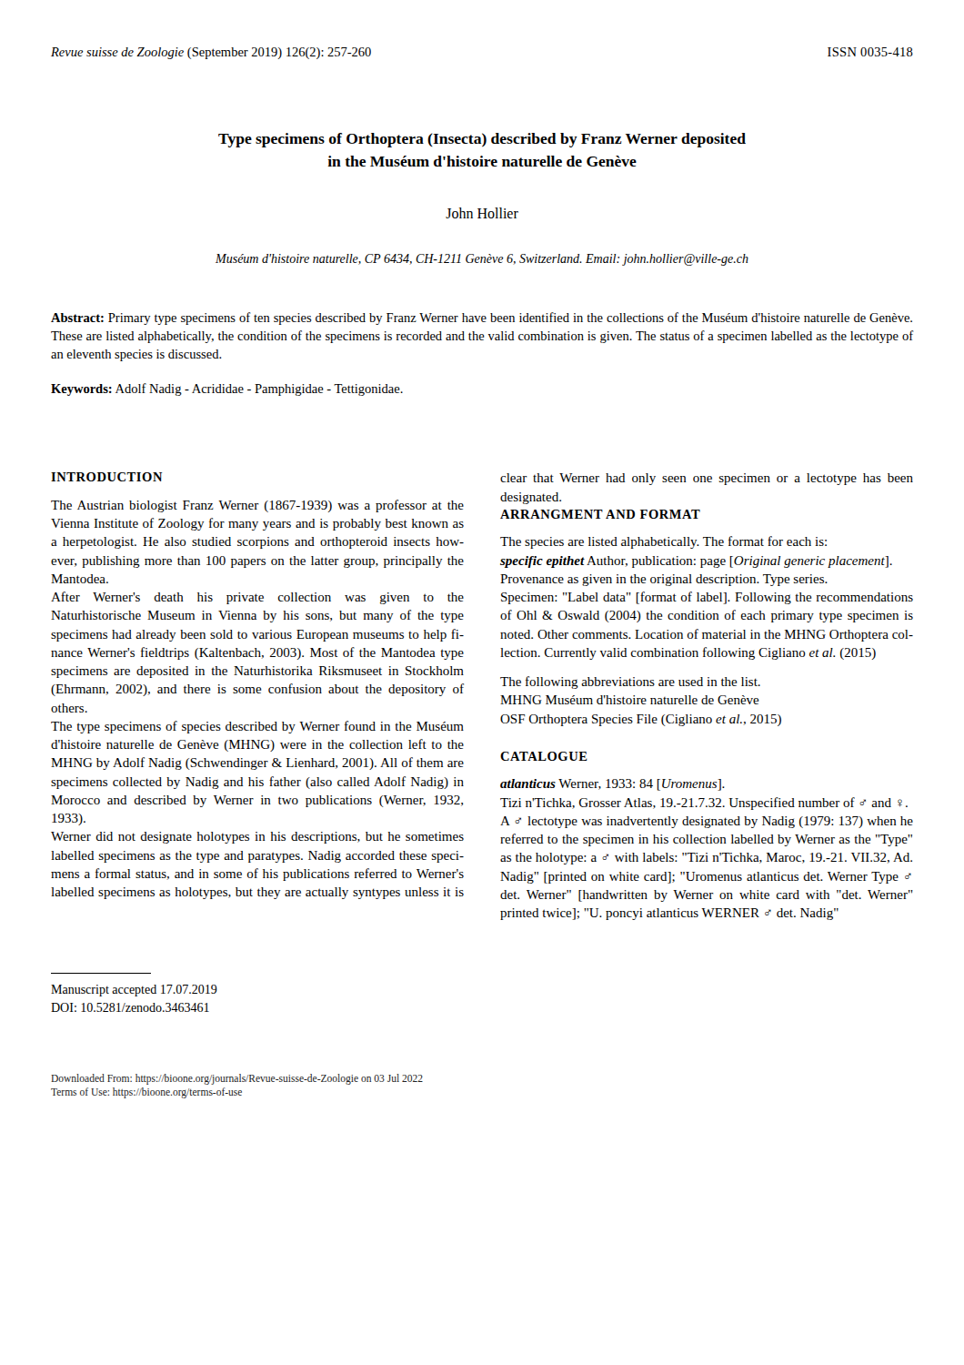Revue suisse de Zoologie (September 2019) 126(2): 257-260
ISSN 0035-418
Type specimens of Orthoptera (Insecta) described by Franz Werner deposited
in the Muséum d'histoire naturelle de Genève
John Hollier
Muséum d'histoire naturelle, CP 6434, CH-1211 Genève 6, Switzerland. Email: john.hollier@ville-ge.ch
Abstract: Primary type specimens of ten species described by Franz Werner have been identified in the collections of the Muséum d'histoire naturelle de Genève. These are listed alphabetically, the condition of the specimens is recorded and the valid combination is given. The status of a specimen labelled as the lectotype of an eleventh species is discussed.
Keywords: Adolf Nadig - Acrididae - Pamphigidae - Tettigonidae.
INTRODUCTION
The Austrian biologist Franz Werner (1867-1939) was a professor at the Vienna Institute of Zoology for many years and is probably best known as a herpetologist. He also studied scorpions and orthopteroid insects however, publishing more than 100 papers on the latter group, principally the Mantodea.
After Werner's death his private collection was given to the Naturhistorische Museum in Vienna by his sons, but many of the type specimens had already been sold to various European museums to help finance Werner's fieldtrips (Kaltenbach, 2003). Most of the Mantodea type specimens are deposited in the Naturhistorika Riksmuseet in Stockholm (Ehrmann, 2002), and there is some confusion about the depository of others.
The type specimens of species described by Werner found in the Muséum d'histoire naturelle de Genève (MHNG) were in the collection left to the MHNG by Adolf Nadig (Schwendinger & Lienhard, 2001). All of them are specimens collected by Nadig and his father (also called Adolf Nadig) in Morocco and described by Werner in two publications (Werner, 1932, 1933).
Werner did not designate holotypes in his descriptions, but he sometimes labelled specimens as the type and paratypes. Nadig accorded these specimens a formal status, and in some of his publications referred to Werner's labelled specimens as holotypes, but they are actually syntypes unless it is clear that Werner had only seen one specimen or a lectotype has been designated.
ARRANGMENT AND FORMAT
The species are listed alphabetically. The format for each is:
specific epithet Author, publication: page [Original generic placement].
Provenance as given in the original description. Type series.
Specimen: "Label data" [format of label]. Following the recommendations of Ohl & Oswald (2004) the condition of each primary type specimen is noted. Other comments. Location of material in the MHNG Orthoptera collection. Currently valid combination following Cigliano et al. (2015)
The following abbreviations are used in the list.
MHNG Muséum d'histoire naturelle de Genève
OSF Orthoptera Species File (Cigliano et al., 2015)
CATALOGUE
atlanticus Werner, 1933: 84 [Uromenus].
Tizi n'Tichka, Grosser Atlas, 19.-21.7.32. Unspecified number of ♂ and ♀.
A ♂ lectotype was inadvertently designated by Nadig (1979: 137) when he referred to the specimen in his collection labelled by Werner as the "Type" as the holotype: a ♂ with labels: "Tizi n'Tichka, Maroc, 19.-21. VII.32, Ad. Nadig" [printed on white card]; "Uromenus atlanticus det. Werner Type ♂ det. Werner" [handwritten by Werner on white card with "det. Werner" printed twice]; "U. poncyi atlanticus WERNER ♂ det. Nadig"
Manuscript accepted 17.07.2019
DOI: 10.5281/zenodo.3463461
Downloaded From: https://bioone.org/journals/Revue-suisse-de-Zoologie on 03 Jul 2022
Terms of Use: https://bioone.org/terms-of-use